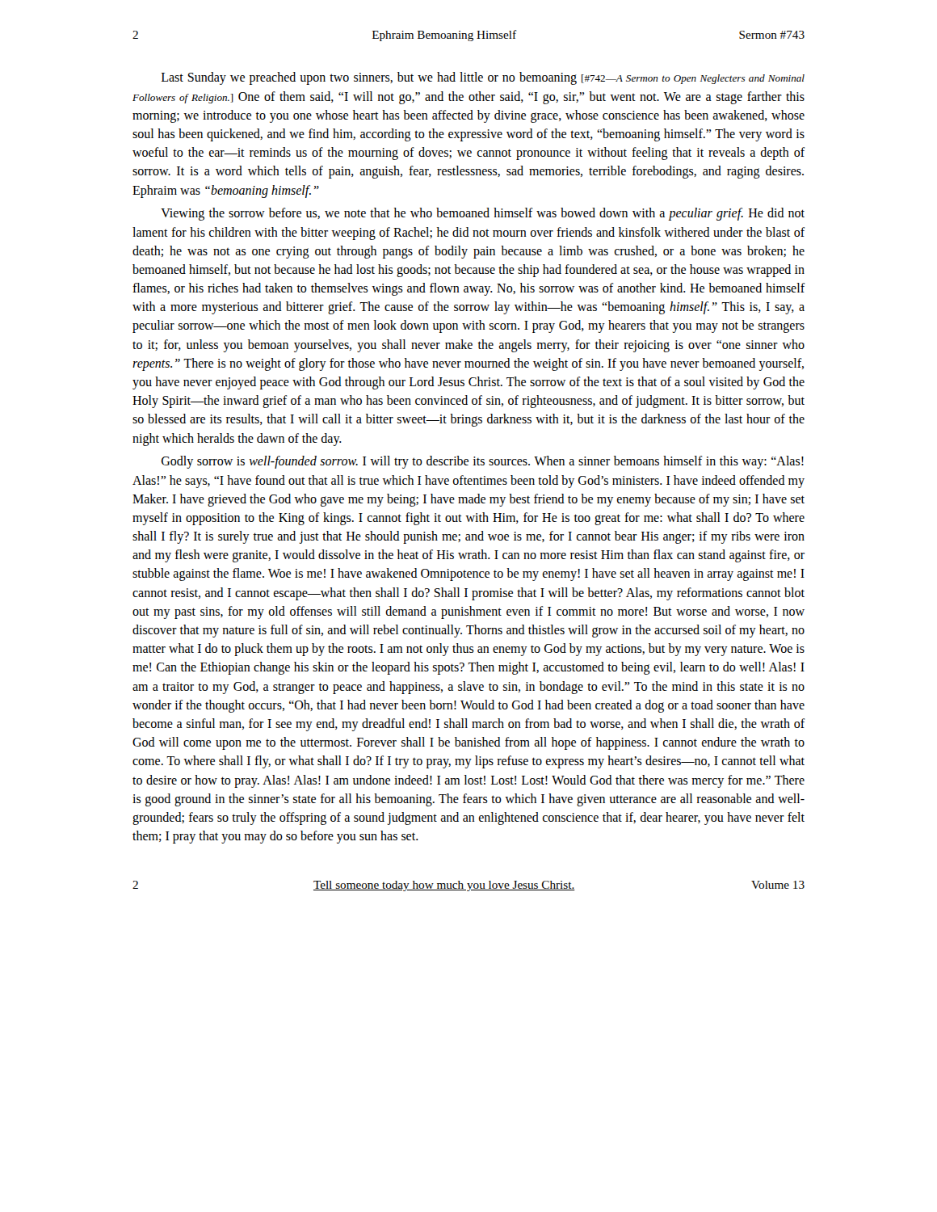2
Ephraim Bemoaning Himself
Sermon #743
Last Sunday we preached upon two sinners, but we had little or no bemoaning [#742—A Sermon to Open Neglecters and Nominal Followers of Religion.] One of them said, “I will not go,” and the other said, “I go, sir,” but went not. We are a stage farther this morning; we introduce to you one whose heart has been affected by divine grace, whose conscience has been awakened, whose soul has been quickened, and we find him, according to the expressive word of the text, “bemoaning himself.” The very word is woeful to the ear—it reminds us of the mourning of doves; we cannot pronounce it without feeling that it reveals a depth of sorrow. It is a word which tells of pain, anguish, fear, restlessness, sad memories, terrible forebodings, and raging desires. Ephraim was “bemoaning himself.”
Viewing the sorrow before us, we note that he who bemoaned himself was bowed down with a peculiar grief. He did not lament for his children with the bitter weeping of Rachel; he did not mourn over friends and kinsfolk withered under the blast of death; he was not as one crying out through pangs of bodily pain because a limb was crushed, or a bone was broken; he bemoaned himself, but not because he had lost his goods; not because the ship had foundered at sea, or the house was wrapped in flames, or his riches had taken to themselves wings and flown away. No, his sorrow was of another kind. He bemoaned himself with a more mysterious and bitterer grief. The cause of the sorrow lay within—he was “bemoaning himself.” This is, I say, a peculiar sorrow—one which the most of men look down upon with scorn. I pray God, my hearers that you may not be strangers to it; for, unless you bemoan yourselves, you shall never make the angels merry, for their rejoicing is over “one sinner who repents.” There is no weight of glory for those who have never mourned the weight of sin. If you have never bemoaned yourself, you have never enjoyed peace with God through our Lord Jesus Christ. The sorrow of the text is that of a soul visited by God the Holy Spirit—the inward grief of a man who has been convinced of sin, of righteousness, and of judgment. It is bitter sorrow, but so blessed are its results, that I will call it a bitter sweet—it brings darkness with it, but it is the darkness of the last hour of the night which heralds the dawn of the day.
Godly sorrow is well-founded sorrow. I will try to describe its sources. When a sinner bemoans himself in this way: “Alas! Alas!” he says, “I have found out that all is true which I have oftentimes been told by God’s ministers. I have indeed offended my Maker. I have grieved the God who gave me my being; I have made my best friend to be my enemy because of my sin; I have set myself in opposition to the King of kings. I cannot fight it out with Him, for He is too great for me: what shall I do? To where shall I fly? It is surely true and just that He should punish me; and woe is me, for I cannot bear His anger; if my ribs were iron and my flesh were granite, I would dissolve in the heat of His wrath. I can no more resist Him than flax can stand against fire, or stubble against the flame. Woe is me! I have awakened Omnipotence to be my enemy! I have set all heaven in array against me! I cannot resist, and I cannot escape—what then shall I do? Shall I promise that I will be better? Alas, my reformations cannot blot out my past sins, for my old offenses will still demand a punishment even if I commit no more! But worse and worse, I now discover that my nature is full of sin, and will rebel continually. Thorns and thistles will grow in the accursed soil of my heart, no matter what I do to pluck them up by the roots. I am not only thus an enemy to God by my actions, but by my very nature. Woe is me! Can the Ethiopian change his skin or the leopard his spots? Then might I, accustomed to being evil, learn to do well! Alas! I am a traitor to my God, a stranger to peace and happiness, a slave to sin, in bondage to evil.” To the mind in this state it is no wonder if the thought occurs, “Oh, that I had never been born! Would to God I had been created a dog or a toad sooner than have become a sinful man, for I see my end, my dreadful end! I shall march on from bad to worse, and when I shall die, the wrath of God will come upon me to the uttermost. Forever shall I be banished from all hope of happiness. I cannot endure the wrath to come. To where shall I fly, or what shall I do? If I try to pray, my lips refuse to express my heart’s desires—no, I cannot tell what to desire or how to pray. Alas! Alas! I am undone indeed! I am lost! Lost! Lost! Would God that there was mercy for me.” There is good ground in the sinner’s state for all his bemoaning. The fears to which I have given utterance are all reasonable and well-grounded; fears so truly the offspring of a sound judgment and an enlightened conscience that if, dear hearer, you have never felt them; I pray that you may do so before you sun has set.
2
Tell someone today how much you love Jesus Christ.
Volume 13